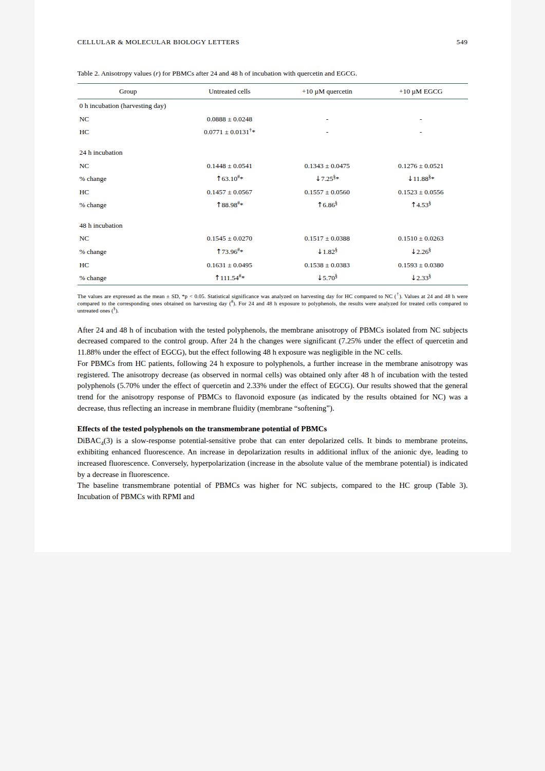Cellular & Molecular Biology Letters 549
Table 2. Anisotropy values (r) for PBMCs after 24 and 48 h of incubation with quercetin and EGCG.
| Group | Untreated cells | +10 µM quercetin | +10 µM EGCG |
| --- | --- | --- | --- |
| 0 h incubation (harvesting day) |
| NC | 0.0888 ± 0.0248 | - | - |
| HC | 0.0771 ± 0.0131 † * | - | - |
| 24 h incubation |
| NC | 0.1448 ± 0.0541 | 0.1343 ± 0.0475 | 0.1276 ± 0.0521 |
| % change | ↑ 63.10 # * | ↓ 7.25 § * | ↓ 11.88 § * |
| HC | 0.1457 ± 0.0567 | 0.1557 ± 0.0560 | 0.1523 ± 0.0556 |
| % change | ↑ 88.98 # * | ↑ 6.86 § | ↑ 4.53 § |
| 48 h incubation |
| NC | 0.1545 ± 0.0270 | 0.1517 ± 0.0388 | 0.1510 ± 0.0263 |
| % change | ↑ 73.96 # * | ↓ 1.82 § | ↓ 2.26 § |
| HC | 0.1631 ± 0.0495 | 0.1538 ± 0.0383 | 0.1593 ± 0.0380 |
| % change | ↑ 111.54 # * | ↓ 5.70 § | ↓ 2.33 § |
The values are expressed as the mean ± SD, *p < 0.05. Statistical significance was analyzed on harvesting day for HC compared to NC (†). Values at 24 and 48 h were compared to the corresponding ones obtained on harvesting day (#). For 24 and 48 h exposure to polyphenols, the results were analyzed for treated cells compared to untreated ones (§).
After 24 and 48 h of incubation with the tested polyphenols, the membrane anisotropy of PBMCs isolated from NC subjects decreased compared to the control group. After 24 h the changes were significant (7.25% under the effect of quercetin and 11.88% under the effect of EGCG), but the effect following 48 h exposure was negligible in the NC cells.
For PBMCs from HC patients, following 24 h exposure to polyphenols, a further increase in the membrane anisotropy was registered. The anisotropy decrease (as observed in normal cells) was obtained only after 48 h of incubation with the tested polyphenols (5.70% under the effect of quercetin and 2.33% under the effect of EGCG). Our results showed that the general trend for the anisotropy response of PBMCs to flavonoid exposure (as indicated by the results obtained for NC) was a decrease, thus reflecting an increase in membrane fluidity (membrane “softening”).
Effects of the tested polyphenols on the transmembrane potential of PBMCs
DiBAC4(3) is a slow-response potential-sensitive probe that can enter depolarized cells. It binds to membrane proteins, exhibiting enhanced fluorescence. An increase in depolarization results in additional influx of the anionic dye, leading to increased fluorescence. Conversely, hyperpolarization (increase in the absolute value of the membrane potential) is indicated by a decrease in fluorescence.
The baseline transmembrane potential of PBMCs was higher for NC subjects, compared to the HC group (Table 3). Incubation of PBMCs with RPMI and